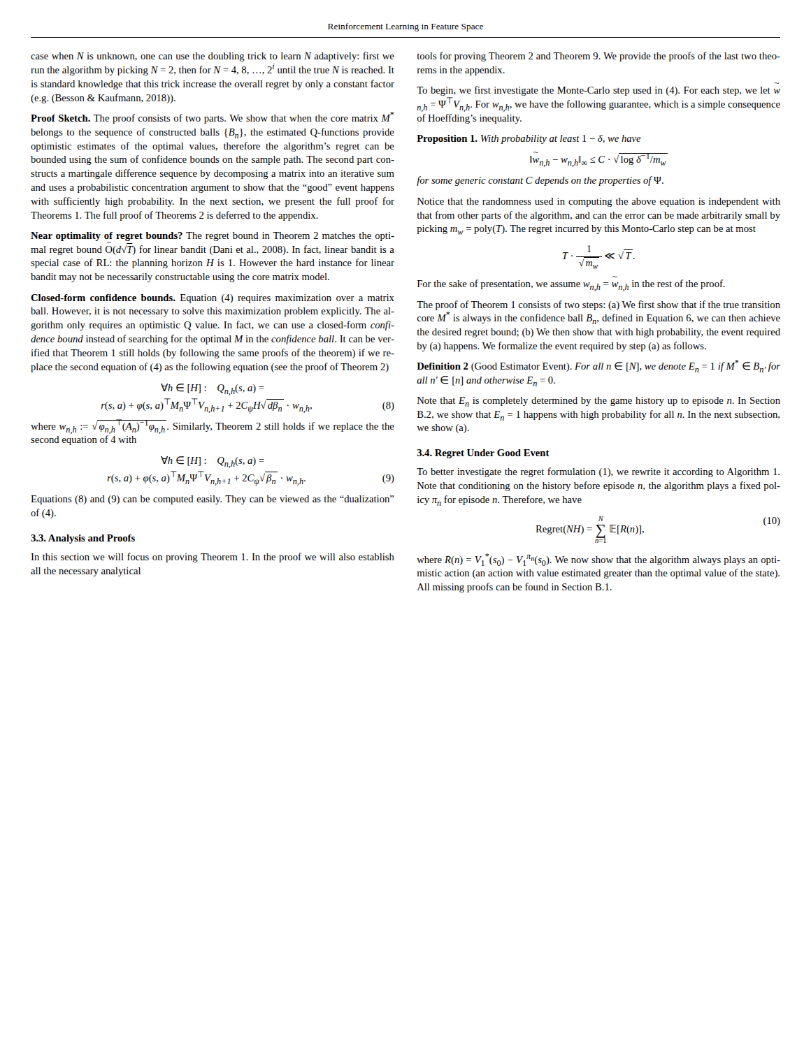Reinforcement Learning in Feature Space
case when N is unknown, one can use the doubling trick to learn N adaptively: first we run the algorithm by picking N = 2, then for N = 4, 8, …, 2i until the true N is reached. It is standard knowledge that this trick increase the overall regret by only a constant factor (e.g. (Besson & Kaufmann, 2018)).
Proof Sketch. The proof consists of two parts. We show that when the core matrix M* belongs to the sequence of constructed balls {Bn}, the estimated Q-functions provide optimistic estimates of the optimal values, therefore the algorithm’s regret can be bounded using the sum of confidence bounds on the sample path. The second part constructs a martingale difference sequence by decomposing a matrix into an iterative sum and uses a probabilistic concentration argument to show that the “good” event happens with sufficiently high probability. In the next section, we present the full proof for Theorems 1. The full proof of Theorems 2 is deferred to the appendix.
Near optimality of regret bounds? The regret bound in Theorem 2 matches the optimal regret bound O(d√T) for linear bandit (Dani et al., 2008). In fact, linear bandit is a special case of RL: the planning horizon H is 1. However the hard instance for linear bandit may not be necessarily constructable using the core matrix model.
Closed-form confidence bounds. Equation (4) requires maximization over a matrix ball. However, it is not necessary to solve this maximization problem explicitly. The algorithm only requires an optimistic Q value. In fact, we can use a closed-form confidence bound instead of searching for the optimal M in the confidence ball. It can be verified that Theorem 1 still holds (by following the same proofs of the theorem) if we replace the second equation of (4) as the following equation (see the proof of Theorem 2)
∀h ∈ [H] : Qn,h(s, a) = r(s, a) + φ(s, a)⊤Mn Ψ⊤Vn,h+1 + 2CψH√dβn · wn,h, (8)
where wn,h := √φn,h⊤(An)−1φn,h. Similarly, Theorem 2 still holds if we replace the the second equation of 4 with
∀h ∈ [H] : Qn,h(s, a) = r(s, a) + φ(s, a)⊤Mn Ψ⊤Vn,h+1 + 2Cψ√βn · wn,h. (9)
Equations (8) and (9) can be computed easily. They can be viewed as the “dualization” of (4).
3.3. Analysis and Proofs
In this section we will focus on proving Theorem 1. In the proof we will also establish all the necessary analytical
tools for proving Theorem 2 and Theorem 9. We provide the proofs of the last two theorems in the appendix.
To begin, we first investigate the Monte-Carlo step used in (4). For each step, we let wn,h = Ψ⊤Vn,h. For wn,h, we have the following guarantee, which is a simple consequence of Hoeffding’s inequality.
Proposition 1. With probability at least 1 − δ, we have
‖wn,h − wn,h‖∞ ≤ C · √log δ−1/mw
for some generic constant C depends on the properties of Ψ.
Notice that the randomness used in computing the above equation is independent with that from other parts of the algorithm, and can the error can be made arbitrarily small by picking mw = poly(T). The regret incurred by this Monto-Carlo step can be at most
T · 1√mw ≪ √T.
For the sake of presentation, we assume wn,h = wn,h in the rest of the proof.
The proof of Theorem 1 consists of two steps: (a) We first show that if the true transition core M* is always in the confidence ball Bn, defined in Equation 6, we can then achieve the desired regret bound; (b) We then show that with high probability, the event required by (a) happens. We formalize the event required by step (a) as follows.
Definition 2 (Good Estimator Event). For all n ∈ [N], we denote En = 1 if M* ∈ Bn′ for all n′ ∈ [n] and otherwise En = 0.
Note that En is completely determined by the game history up to episode n. In Section B.2, we show that En = 1 happens with high probability for all n. In the next subsection, we show (a).
3.4. Regret Under Good Event
To better investigate the regret formulation (1), we rewrite it according to Algorithm 1. Note that conditioning on the history before episode n, the algorithm plays a fixed policy πn for episode n. Therefore, we have
Regret(NH) = N∑n=1 𝔼[R(n)], (10)
where R(n) = V1*(s0) − V1πn(s0). We now show that the algorithm always plays an optimistic action (an action with value estimated greater than the optimal value of the state). All missing proofs can be found in Section B.1.